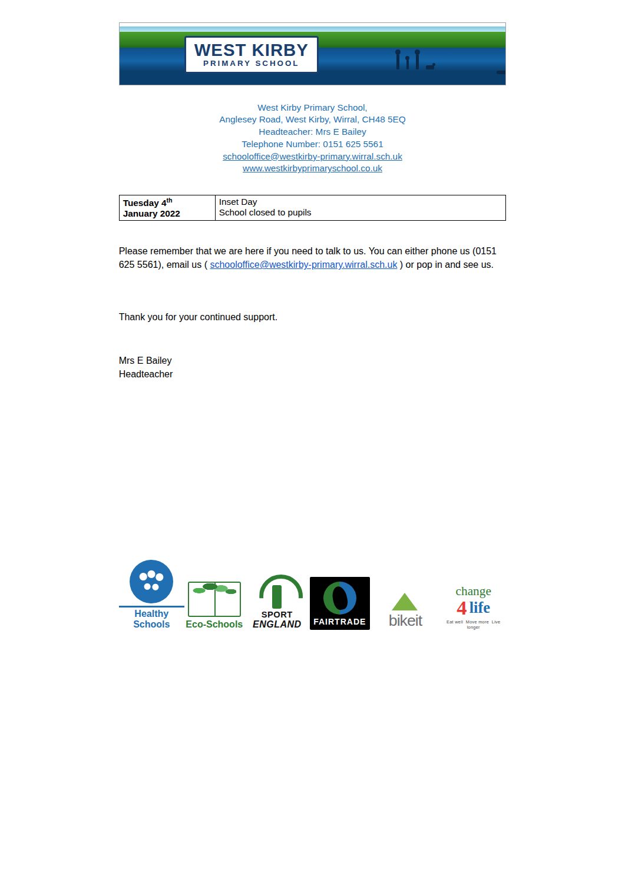WEST KIRBY
PRIMARY SCHOOL
West Kirby Primary School,
Anglesey Road, West Kirby, Wirral, CH48 5EQ
Headteacher: Mrs E Bailey
Telephone Number: 0151 625 5561
schooloffice@westkirby-primary.wirral.sch.uk
www.westkirbyprimaryschool.co.uk
| Tuesday 4 th January 2022 | Inset Day School closed to pupils |
Please remember that we are here if you need to talk to us. You can either phone us (0151 625 5561), email us ( schooloffice@westkirby-primary.wirral.sch.uk ) or pop in and see us.
Thank you for your continued support.
Mrs E Bailey
Headteacher
Healthy Schools
Eco-Schools
SPORT
ENGLAND
FAIRTRADE
bikeit
change
4 life
Eat well Move more Live longer